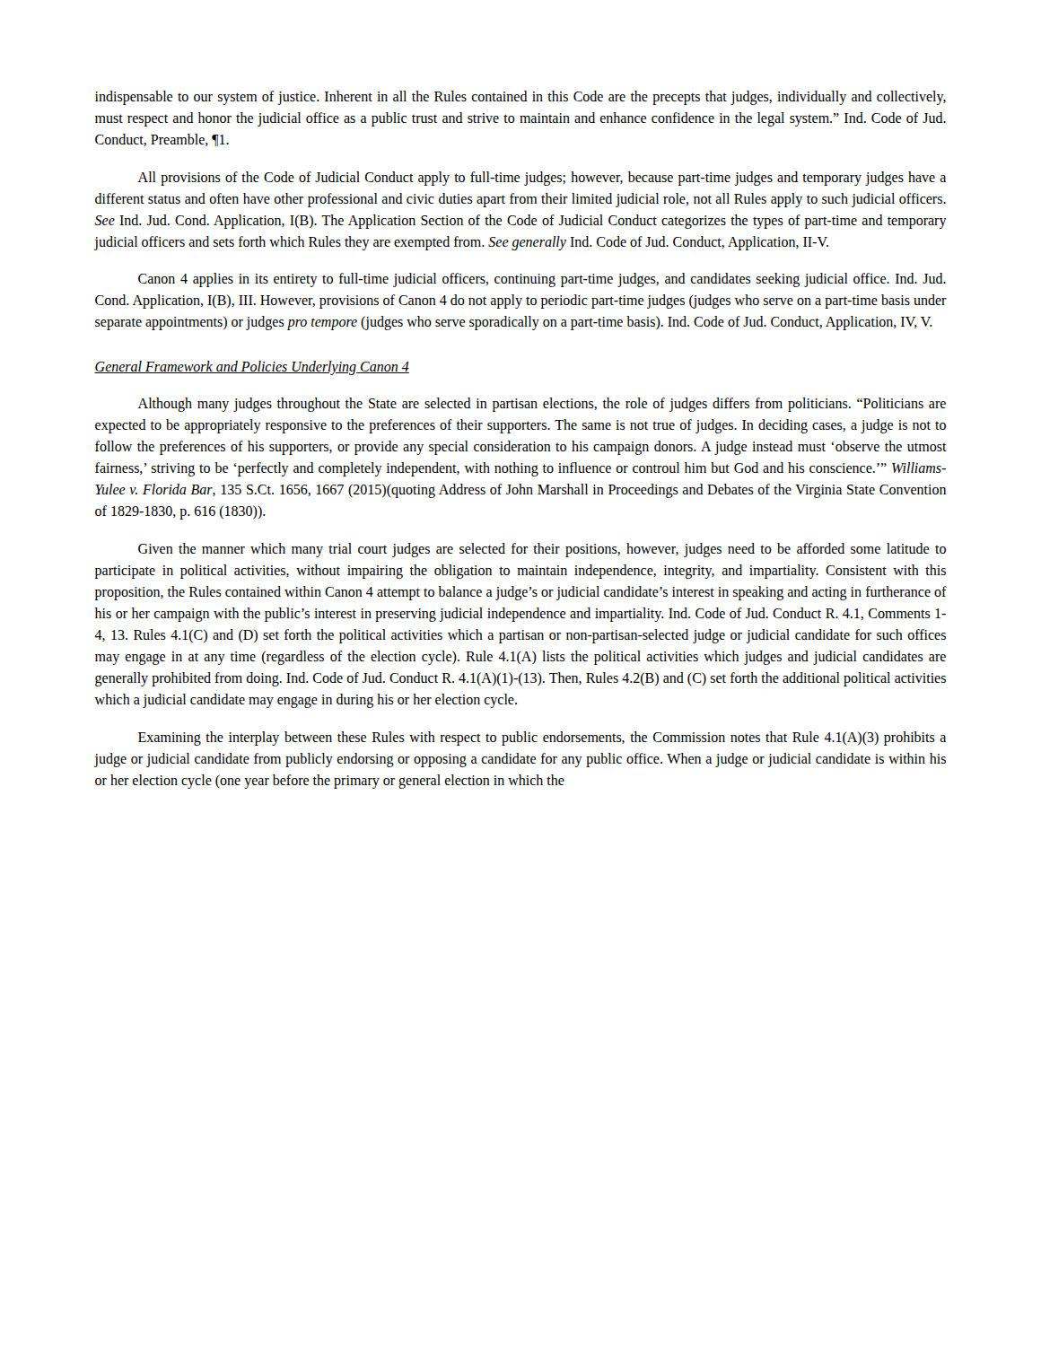indispensable to our system of justice. Inherent in all the Rules contained in this Code are the precepts that judges, individually and collectively, must respect and honor the judicial office as a public trust and strive to maintain and enhance confidence in the legal system.” Ind. Code of Jud. Conduct, Preamble, ¶1.
All provisions of the Code of Judicial Conduct apply to full-time judges; however, because part-time judges and temporary judges have a different status and often have other professional and civic duties apart from their limited judicial role, not all Rules apply to such judicial officers. See Ind. Jud. Cond. Application, I(B). The Application Section of the Code of Judicial Conduct categorizes the types of part-time and temporary judicial officers and sets forth which Rules they are exempted from. See generally Ind. Code of Jud. Conduct, Application, II-V.
Canon 4 applies in its entirety to full-time judicial officers, continuing part-time judges, and candidates seeking judicial office. Ind. Jud. Cond. Application, I(B), III. However, provisions of Canon 4 do not apply to periodic part-time judges (judges who serve on a part-time basis under separate appointments) or judges pro tempore (judges who serve sporadically on a part-time basis). Ind. Code of Jud. Conduct, Application, IV, V.
General Framework and Policies Underlying Canon 4
Although many judges throughout the State are selected in partisan elections, the role of judges differs from politicians. “Politicians are expected to be appropriately responsive to the preferences of their supporters. The same is not true of judges. In deciding cases, a judge is not to follow the preferences of his supporters, or provide any special consideration to his campaign donors. A judge instead must ‘observe the utmost fairness,’ striving to be ‘perfectly and completely independent, with nothing to influence or controul him but God and his conscience.’” Williams-Yulee v. Florida Bar, 135 S.Ct. 1656, 1667 (2015)(quoting Address of John Marshall in Proceedings and Debates of the Virginia State Convention of 1829-1830, p. 616 (1830)).
Given the manner which many trial court judges are selected for their positions, however, judges need to be afforded some latitude to participate in political activities, without impairing the obligation to maintain independence, integrity, and impartiality. Consistent with this proposition, the Rules contained within Canon 4 attempt to balance a judge’s or judicial candidate’s interest in speaking and acting in furtherance of his or her campaign with the public’s interest in preserving judicial independence and impartiality. Ind. Code of Jud. Conduct R. 4.1, Comments 1-4, 13. Rules 4.1(C) and (D) set forth the political activities which a partisan or non-partisan-selected judge or judicial candidate for such offices may engage in at any time (regardless of the election cycle). Rule 4.1(A) lists the political activities which judges and judicial candidates are generally prohibited from doing. Ind. Code of Jud. Conduct R. 4.1(A)(1)-(13). Then, Rules 4.2(B) and (C) set forth the additional political activities which a judicial candidate may engage in during his or her election cycle.
Examining the interplay between these Rules with respect to public endorsements, the Commission notes that Rule 4.1(A)(3) prohibits a judge or judicial candidate from publicly endorsing or opposing a candidate for any public office. When a judge or judicial candidate is within his or her election cycle (one year before the primary or general election in which the